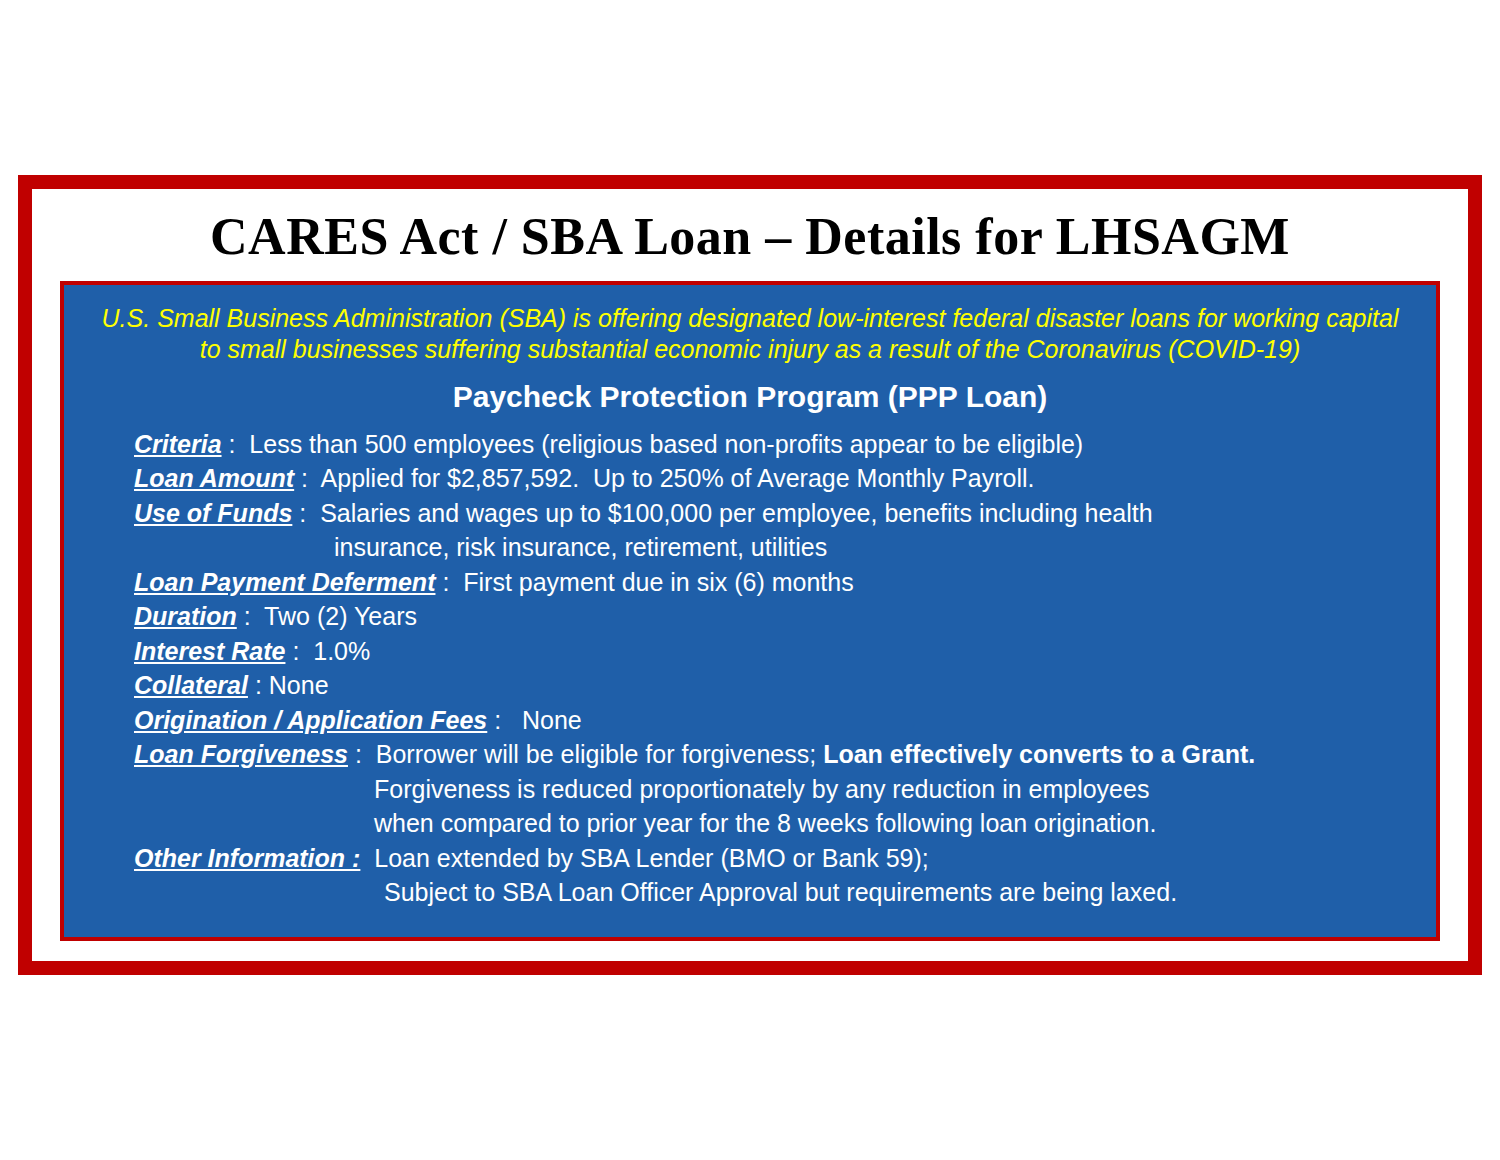CARES Act / SBA Loan – Details for LHSAGM
U.S. Small Business Administration (SBA) is offering designated low-interest federal disaster loans for working capital to small businesses suffering substantial economic injury as a result of the Coronavirus (COVID-19)
Paycheck Protection Program (PPP Loan)
Criteria : Less than 500 employees (religious based non-profits appear to be eligible)
Loan Amount : Applied for $2,857,592. Up to 250% of Average Monthly Payroll.
Use of Funds : Salaries and wages up to $100,000 per employee, benefits including health
insurance, risk insurance, retirement, utilities
Loan Payment Deferment : First payment due in six (6) months
Duration : Two (2) Years
Interest Rate : 1.0%
Collateral : None
Origination / Application Fees : None
Loan Forgiveness : Borrower will be eligible for forgiveness; Loan effectively converts to a Grant.
Forgiveness is reduced proportionately by any reduction in employees
when compared to prior year for the 8 weeks following loan origination.
Other Information : Loan extended by SBA Lender (BMO or Bank 59);
Subject to SBA Loan Officer Approval but requirements are being laxed.